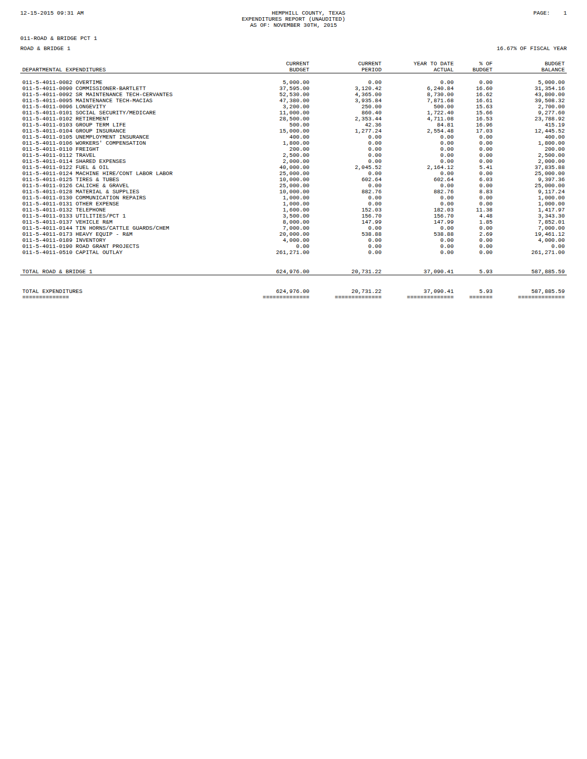12-15-2015 09:31 AM HEMPHILL COUNTY, TEXAS PAGE: 1
EXPENDITURES REPORT (UNAUDITED)
AS OF: NOVEMBER 30TH, 2015
011-ROAD & BRIDGE PCT 1
ROAD & BRIDGE 1 16.67% OF FISCAL YEAR
| | CURRENT | CURRENT | YEAR TO DATE | % OF | BUDGET |
| --- | --- | --- | --- | --- | --- |
| DEPARTMENTAL EXPENDITURES | BUDGET | PERIOD | ACTUAL | BUDGET | BALANCE |
| 011-5-4011-0082 OVERTIME | 5,000.00 | 0.00 | 0.00 | 0.00 | 5,000.00 |
| 011-5-4011-0090 COMMISSIONER-BARTLETT | 37,595.00 | 3,120.42 | 6,240.84 | 16.60 | 31,354.16 |
| 011-5-4011-0092 SR MAINTENANCE TECH-CERVANTES | 52,530.00 | 4,365.00 | 8,730.00 | 16.62 | 43,800.00 |
| 011-5-4011-0095 MAINTENANCE TECH-MACIAS | 47,380.00 | 3,935.84 | 7,871.68 | 16.61 | 39,508.32 |
| 011-5-4011-0096 LONGEVITY | 3,200.00 | 250.00 | 500.00 | 15.63 | 2,700.00 |
| 011-5-4011-0101 SOCIAL SECURITY/MEDICARE | 11,000.00 | 860.40 | 1,722.40 | 15.66 | 9,277.60 |
| 011-5-4011-0102 RETIREMENT | 28,500.00 | 2,353.44 | 4,711.08 | 16.53 | 23,788.92 |
| 011-5-4011-0103 GROUP TERM LIFE | 500.00 | 42.36 | 84.81 | 16.96 | 415.19 |
| 011-5-4011-0104 GROUP INSURANCE | 15,000.00 | 1,277.24 | 2,554.48 | 17.03 | 12,445.52 |
| 011-5-4011-0105 UNEMPLOYMENT INSURANCE | 400.00 | 0.00 | 0.00 | 0.00 | 400.00 |
| 011-5-4011-0106 WORKERS' COMPENSATION | 1,800.00 | 0.00 | 0.00 | 0.00 | 1,800.00 |
| 011-5-4011-0110 FREIGHT | 200.00 | 0.00 | 0.00 | 0.00 | 200.00 |
| 011-5-4011-0112 TRAVEL | 2,500.00 | 0.00 | 0.00 | 0.00 | 2,500.00 |
| 011-5-4011-0114 SHARED EXPENSES | 2,000.00 | 0.00 | 0.00 | 0.00 | 2,000.00 |
| 011-5-4011-0122 FUEL & OIL | 40,000.00 | 2,045.52 | 2,164.12 | 5.41 | 37,835.88 |
| 011-5-4011-0124 MACHINE HIRE/CONT LABOR LABOR | 25,000.00 | 0.00 | 0.00 | 0.00 | 25,000.00 |
| 011-5-4011-0125 TIRES & TUBES | 10,000.00 | 602.64 | 602.64 | 6.03 | 9,397.36 |
| 011-5-4011-0126 CALICHE & GRAVEL | 25,000.00 | 0.00 | 0.00 | 0.00 | 25,000.00 |
| 011-5-4011-0128 MATERIAL & SUPPLIES | 10,000.00 | 882.76 | 882.76 | 8.83 | 9,117.24 |
| 011-5-4011-0130 COMMUNICATION REPAIRS | 1,000.00 | 0.00 | 0.00 | 0.00 | 1,000.00 |
| 011-5-4011-0131 OTHER EXPENSE | 1,000.00 | 0.00 | 0.00 | 0.00 | 1,000.00 |
| 011-5-4011-0132 TELEPHONE | 1,600.00 | 152.03 | 182.03 | 11.38 | 1,417.97 |
| 011-5-4011-0133 UTILITIES/PCT 1 | 3,500.00 | 156.70 | 156.70 | 4.48 | 3,343.30 |
| 011-5-4011-0137 VEHICLE R&M | 8,000.00 | 147.99 | 147.99 | 1.85 | 7,852.01 |
| 011-5-4011-0144 TIN HORNS/CATTLE GUARDS/CHEM | 7,000.00 | 0.00 | 0.00 | 0.00 | 7,000.00 |
| 011-5-4011-0173 HEAVY EQUIP - R&M | 20,000.00 | 538.88 | 538.88 | 2.69 | 19,461.12 |
| 011-5-4011-0189 INVENTORY | 4,000.00 | 0.00 | 0.00 | 0.00 | 4,000.00 |
| 011-5-4011-0190 ROAD GRANT PROJECTS | 0.00 | 0.00 | 0.00 | 0.00 | 0.00 |
| 011-5-4011-0510 CAPITAL OUTLAY | 261,271.00 | 0.00 | 0.00 | 0.00 | 261,271.00 |
| TOTAL ROAD & BRIDGE 1 | 624,976.00 | 20,731.22 | 37,090.41 | 5.93 | 587,885.59 |
| TOTAL EXPENDITURES | 624,976.00 | 20,731.22 | 37,090.41 | 5.93 | 587,885.59 |
| ============== | ============== | ============== | ============== | ======= | ============== |